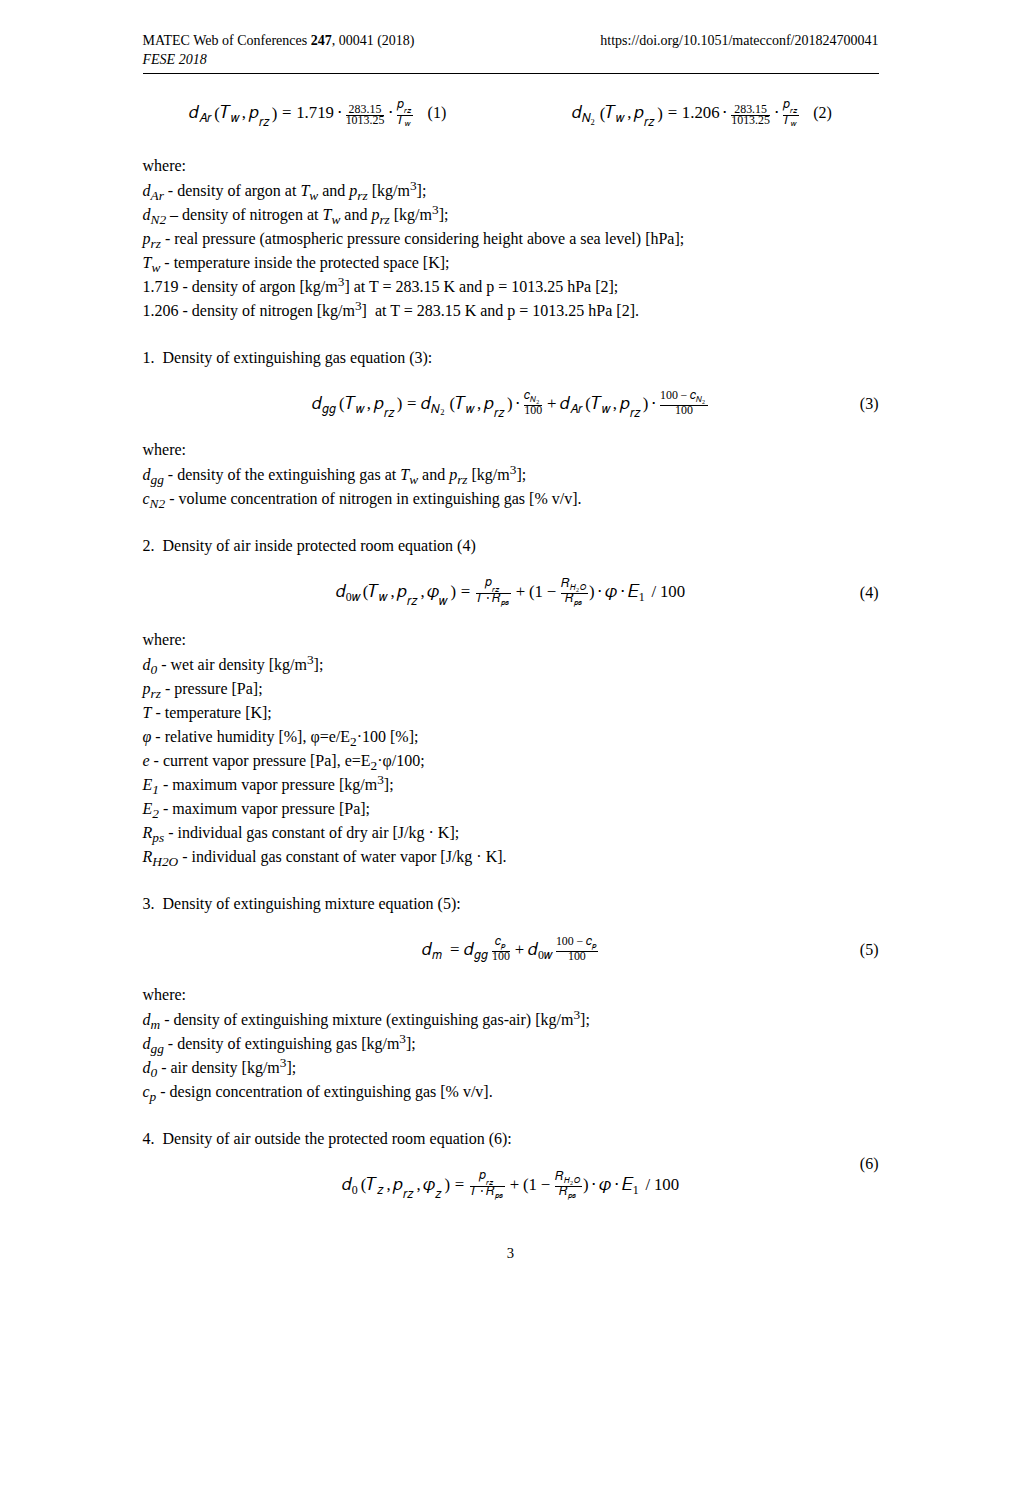MATEC Web of Conferences 247, 00041 (2018) FESE 2018
https://doi.org/10.1051/matecconf/201824700041
dAr (Tw,prz) = 1.719⋅ 283.151013.25 ⋅ przTw (1)
dN2 (Tw,prz) = 1.206⋅ 283.151013.25 ⋅ przTw (2)
where:
dAr - density of argon at Tw and prz [kg/m3];
dN2 – density of nitrogen at Tw and prz [kg/m3];
prz - real pressure (atmospheric pressure considering height above a sea level) [hPa];
Tw - temperature inside the protected space [K];
1.719 - density of argon [kg/m3] at T = 283.15 K and p = 1013.25 hPa [2];
1.206 - density of nitrogen [kg/m3] at T = 283.15 K and p = 1013.25 hPa [2].
Density of extinguishing gas equation (3):
dgg (Tw,prz) = dN2 (Tw,prz) ⋅ cN2100 + dAr (Tw,prz) ⋅ 100−cN2100 (3)
where:
dgg - density of the extinguishing gas at Tw and prz [kg/m3];
cN2 - volume concentration of nitrogen in extinguishing gas [% v/v].
Density of air inside protected room equation (4)
d0w (Tw,prz,φw) = przT⋅Rps + (1− RH2ORps ) ⋅φ⋅E1 /100 (4)
where:
d0 - wet air density [kg/m3];
prz - pressure [Pa];
T - temperature [K];
φ - relative humidity [%], φ=e/E2·100 [%];
e - current vapor pressure [Pa], e=E2·φ/100;
E1 - maximum vapor pressure [kg/m3];
E2 - maximum vapor pressure [Pa];
Rps - individual gas constant of dry air [J/kg · K];
RH2O - individual gas constant of water vapor [J/kg · K].
Density of extinguishing mixture equation (5):
dm = dgg cp100 + d0w 100−cp100 (5)
where:
dm - density of extinguishing mixture (extinguishing gas-air) [kg/m3];
dgg - density of extinguishing gas [kg/m3];
d0 - air density [kg/m3];
cp - design concentration of extinguishing gas [% v/v].
Density of air outside the protected room equation (6):
d0 (Tz,prz,φz) = przT⋅Rps + (1− RH2ORps ) ⋅φ⋅E1 /100 (6)
3